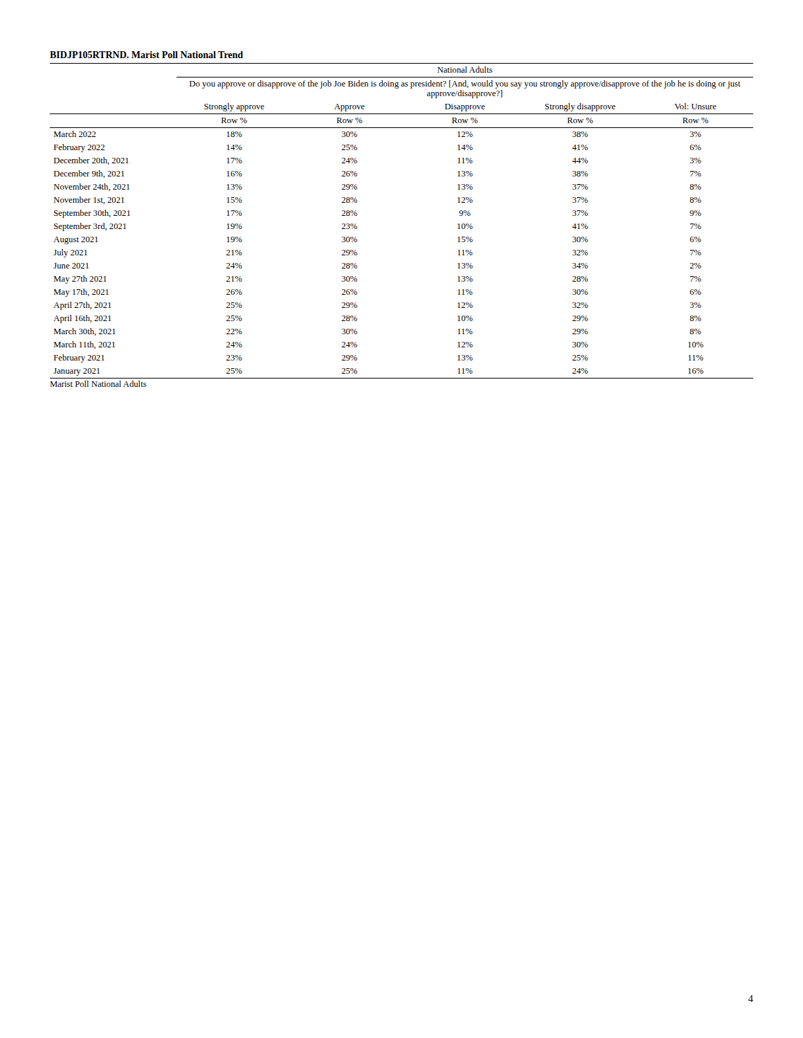BIDJP105RTRND. Marist Poll National Trend
| | National Adults |
| | Do you approve or disapprove of the job Joe Biden is doing as president? [And, would you say you strongly approve/disapprove of the job he is doing or just approve/disapprove?] |
| | Strongly approve | Approve | Disapprove | Strongly disapprove | Vol: Unsure |
| | Row % | Row % | Row % | Row % | Row % |
| March 2022 | 18% | 30% | 12% | 38% | 3% |
| February 2022 | 14% | 25% | 14% | 41% | 6% |
| December 20th, 2021 | 17% | 24% | 11% | 44% | 3% |
| December 9th, 2021 | 16% | 26% | 13% | 38% | 7% |
| November 24th, 2021 | 13% | 29% | 13% | 37% | 8% |
| November 1st, 2021 | 15% | 28% | 12% | 37% | 8% |
| September 30th, 2021 | 17% | 28% | 9% | 37% | 9% |
| September 3rd, 2021 | 19% | 23% | 10% | 41% | 7% |
| August 2021 | 19% | 30% | 15% | 30% | 6% |
| July 2021 | 21% | 29% | 11% | 32% | 7% |
| June 2021 | 24% | 28% | 13% | 34% | 2% |
| May 27th 2021 | 21% | 30% | 13% | 28% | 7% |
| May 17th, 2021 | 26% | 26% | 11% | 30% | 6% |
| April 27th, 2021 | 25% | 29% | 12% | 32% | 3% |
| April 16th, 2021 | 25% | 28% | 10% | 29% | 8% |
| March 30th, 2021 | 22% | 30% | 11% | 29% | 8% |
| March 11th, 2021 | 24% | 24% | 12% | 30% | 10% |
| February 2021 | 23% | 29% | 13% | 25% | 11% |
| January 2021 | 25% | 25% | 11% | 24% | 16% |
Marist Poll National Adults
4